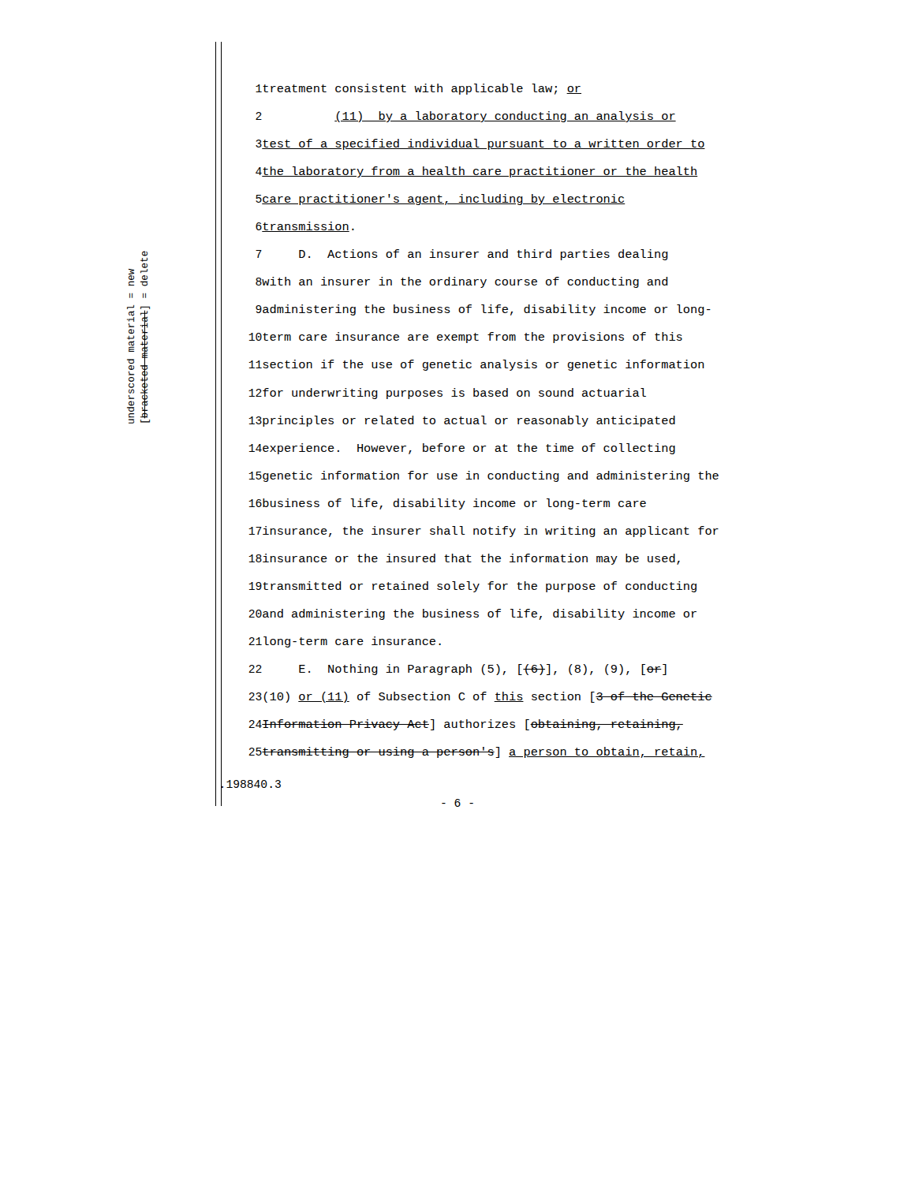underscored material = new [bracketed material] = delete
| 1 | treatment consistent with applicable law; or |
| 2 | (11) by a laboratory conducting an analysis or |
| 3 | test of a specified individual pursuant to a written order to |
| 4 | the laboratory from a health care practitioner or the health |
| 5 | care practitioner's agent, including by electronic |
| 6 | transmission . |
| 7 | D. Actions of an insurer and third parties dealing |
| 8 | with an insurer in the ordinary course of conducting and |
| 9 | administering the business of life, disability income or long- |
| 10 | term care insurance are exempt from the provisions of this |
| 11 | section if the use of genetic analysis or genetic information |
| 12 | for underwriting purposes is based on sound actuarial |
| 13 | principles or related to actual or reasonably anticipated |
| 14 | experience. However, before or at the time of collecting |
| 15 | genetic information for use in conducting and administering the |
| 16 | business of life, disability income or long-term care |
| 17 | insurance, the insurer shall notify in writing an applicant for |
| 18 | insurance or the insured that the information may be used, |
| 19 | transmitted or retained solely for the purpose of conducting |
| 20 | and administering the business of life, disability income or |
| 21 | long-term care insurance. |
| 22 | E. Nothing in Paragraph (5), [ (6) ], (8), (9), [ or ] |
| 23 | (10) or (11) of Subsection C of this section [ 3 of the Genetic |
| 24 | Information Privacy Act ] authorizes [ obtaining, retaining, |
| 25 | transmitting or using a person's ] a person to obtain, retain, |
.198840.3
- 6 -